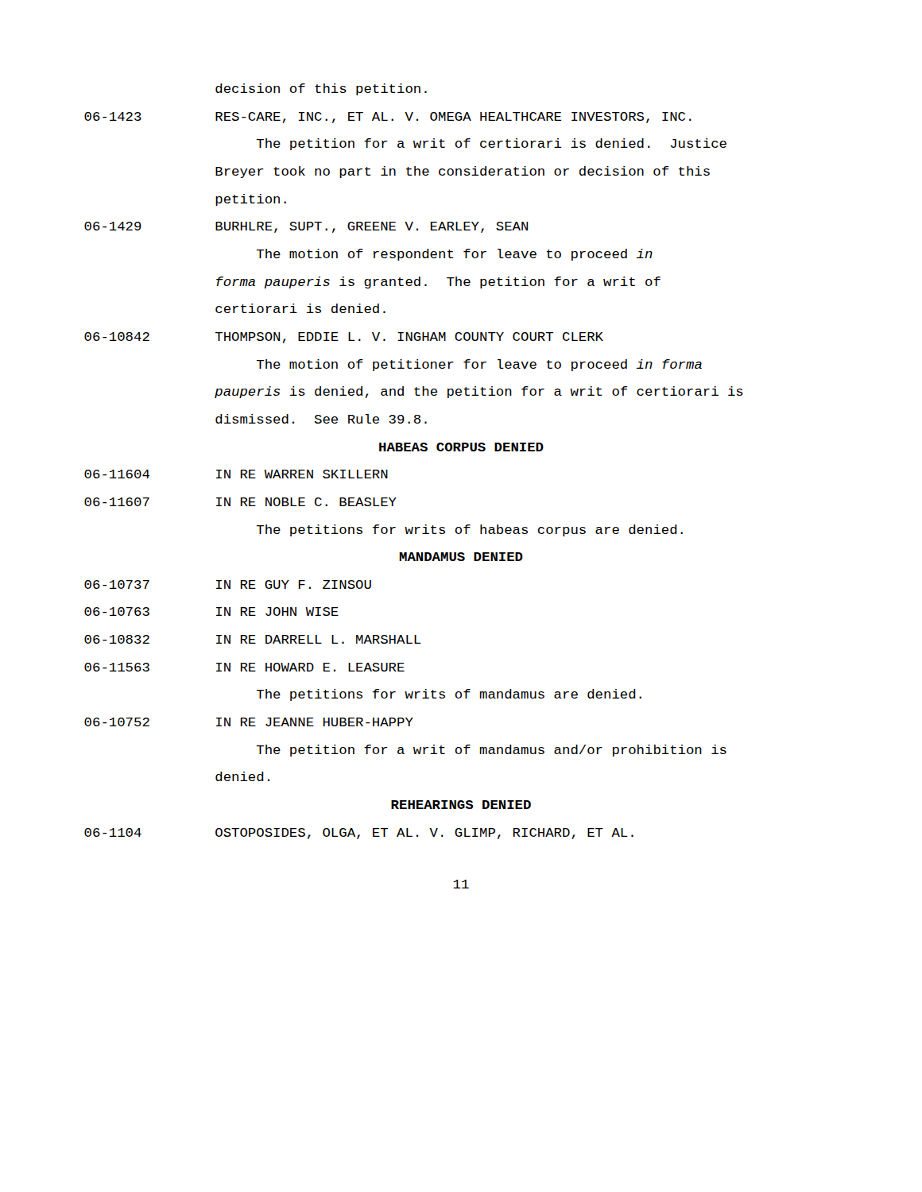decision of this petition.
06-1423
RES-CARE, INC., ET AL. V. OMEGA HEALTHCARE INVESTORS, INC.
The petition for a writ of certiorari is denied. Justice
Breyer took no part in the consideration or decision of this
petition.
06-1429
BURHLRE, SUPT., GREENE V. EARLEY, SEAN
The motion of respondent for leave to proceed in
forma pauperis is granted. The petition for a writ of
certiorari is denied.
06-10842
THOMPSON, EDDIE L. V. INGHAM COUNTY COURT CLERK
The motion of petitioner for leave to proceed in forma
pauperis is denied, and the petition for a writ of certiorari is
dismissed. See Rule 39.8.
HABEAS CORPUS DENIED
06-11604
IN RE WARREN SKILLERN
06-11607
IN RE NOBLE C. BEASLEY
The petitions for writs of habeas corpus are denied.
MANDAMUS DENIED
06-10737
IN RE GUY F. ZINSOU
06-10763
IN RE JOHN WISE
06-10832
IN RE DARRELL L. MARSHALL
06-11563
IN RE HOWARD E. LEASURE
The petitions for writs of mandamus are denied.
06-10752
IN RE JEANNE HUBER-HAPPY
The petition for a writ of mandamus and/or prohibition is
denied.
REHEARINGS DENIED
06-1104
OSTOPOSIDES, OLGA, ET AL. V. GLIMP, RICHARD, ET AL.
11